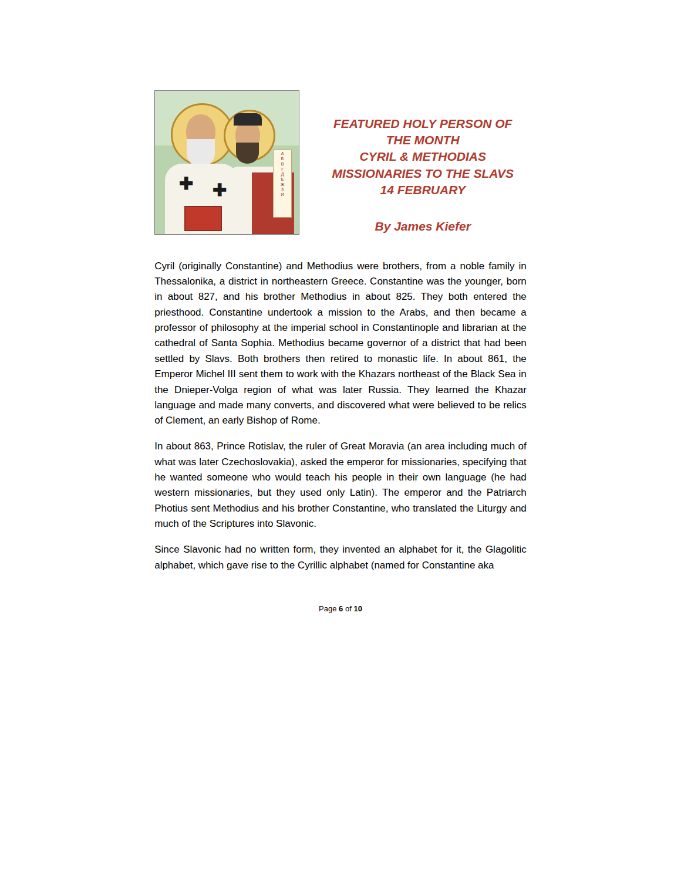✚
✚
А
Б
В
Г
Д
Е
Ж
З
И
FEATURED HOLY PERSON OF
THE MONTH
CYRIL & METHODIAS
MISSIONARIES TO THE SLAVS
14 FEBRUARY
By James Kiefer
Cyril (originally Constantine) and Methodius were brothers, from a noble family in Thessalonika, a district in northeastern Greece. Constantine was the younger, born in about 827, and his brother Methodius in about 825. They both entered the priesthood. Constantine undertook a mission to the Arabs, and then became a professor of philosophy at the imperial school in Constantinople and librarian at the cathedral of Santa Sophia. Methodius became governor of a district that had been settled by Slavs. Both brothers then retired to monastic life. In about 861, the Emperor Michel III sent them to work with the Khazars northeast of the Black Sea in the Dnieper-Volga region of what was later Russia. They learned the Khazar language and made many converts, and discovered what were believed to be relics of Clement, an early Bishop of Rome.
In about 863, Prince Rotislav, the ruler of Great Moravia (an area including much of what was later Czechoslovakia), asked the emperor for missionaries, specifying that he wanted someone who would teach his people in their own language (he had western missionaries, but they used only Latin). The emperor and the Patriarch Photius sent Methodius and his brother Constantine, who translated the Liturgy and much of the Scriptures into Slavonic.
Since Slavonic had no written form, they invented an alphabet for it, the Glagolitic alphabet, which gave rise to the Cyrillic alphabet (named for Constantine aka
Page 6 of 10